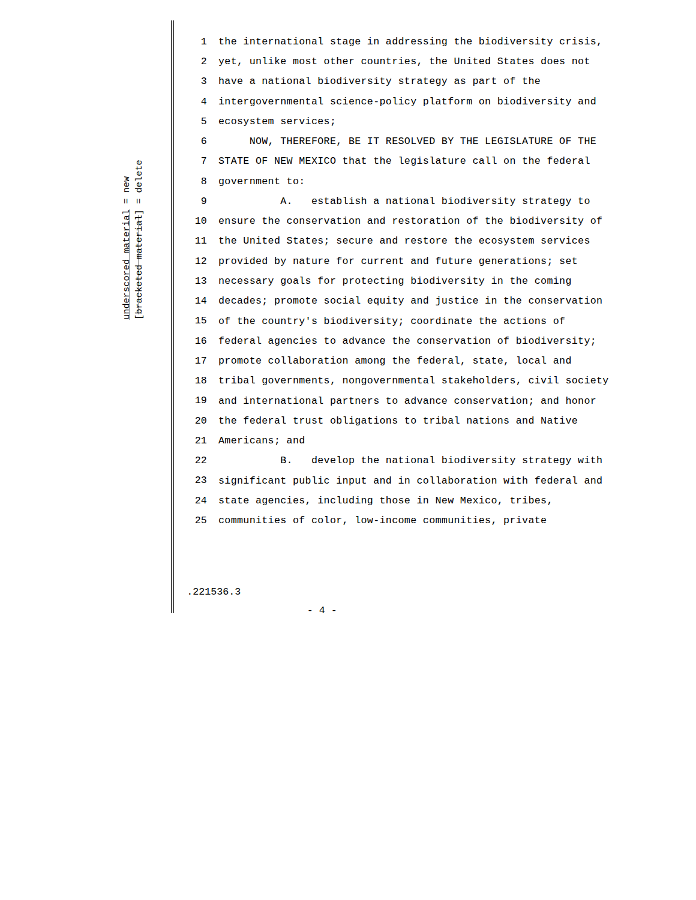underscored material = new [bracketed material] = delete
1
2
3
4
5
6
7
8
9
10
11
12
13
14
15
16
17
18
19
20
21
22
23
24
25
the international stage in addressing the biodiversity crisis,
yet, unlike most other countries, the United States does not
have a national biodiversity strategy as part of the
intergovernmental science-policy platform on biodiversity and
ecosystem services;
NOW, THEREFORE, BE IT RESOLVED BY THE LEGISLATURE OF THE
STATE OF NEW MEXICO that the legislature call on the federal
government to:
A. establish a national biodiversity strategy to
ensure the conservation and restoration of the biodiversity of
the United States; secure and restore the ecosystem services
provided by nature for current and future generations; set
necessary goals for protecting biodiversity in the coming
decades; promote social equity and justice in the conservation
of the country's biodiversity; coordinate the actions of
federal agencies to advance the conservation of biodiversity;
promote collaboration among the federal, state, local and
tribal governments, nongovernmental stakeholders, civil society
and international partners to advance conservation; and honor
the federal trust obligations to tribal nations and Native
Americans; and
B. develop the national biodiversity strategy with
significant public input and in collaboration with federal and
state agencies, including those in New Mexico, tribes,
communities of color, low-income communities, private
.221536.3
- 4 -